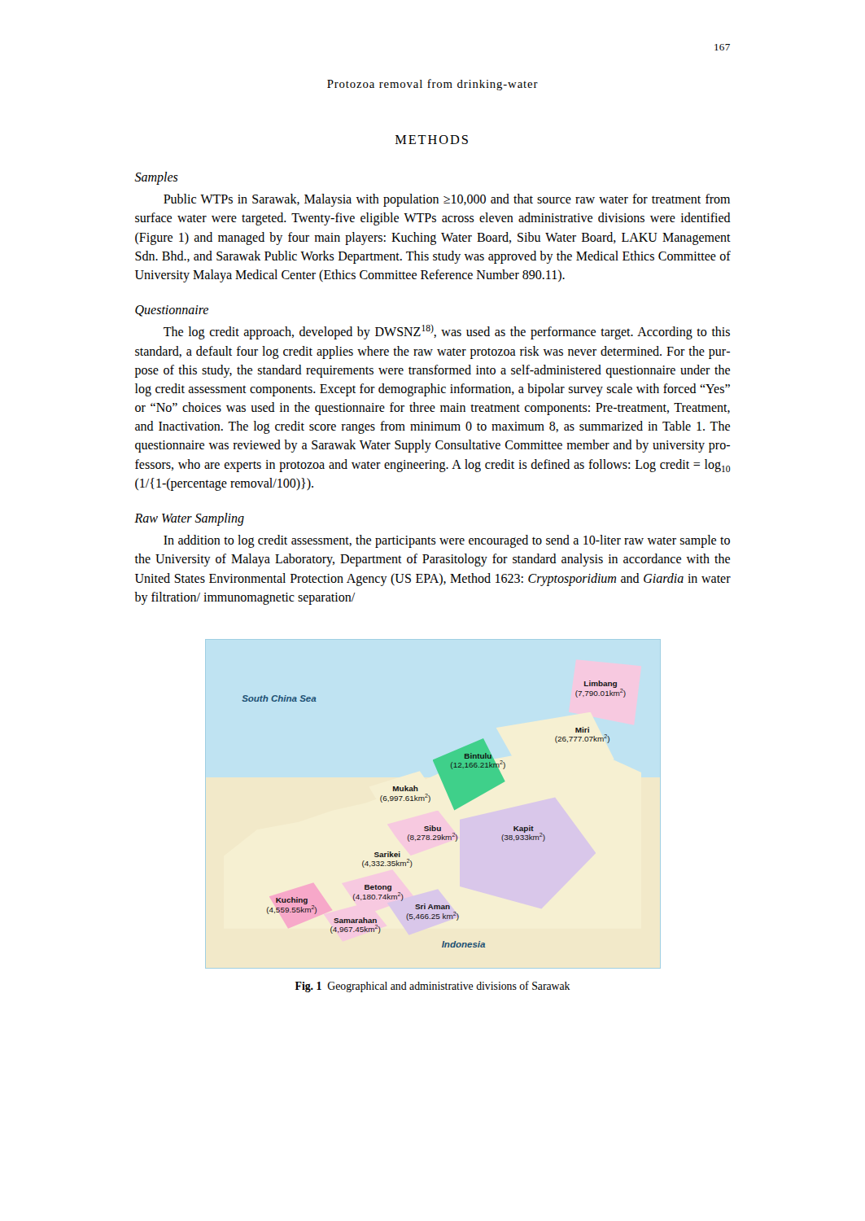167
Protozoa removal from drinking-water
METHODS
Samples
Public WTPs in Sarawak, Malaysia with population ≥10,000 and that source raw water for treatment from surface water were targeted. Twenty-five eligible WTPs across eleven administrative divisions were identified (Figure 1) and managed by four main players: Kuching Water Board, Sibu Water Board, LAKU Management Sdn. Bhd., and Sarawak Public Works Department. This study was approved by the Medical Ethics Committee of University Malaya Medical Center (Ethics Committee Reference Number 890.11).
Questionnaire
The log credit approach, developed by DWSNZ18), was used as the performance target. According to this standard, a default four log credit applies where the raw water protozoa risk was never determined. For the purpose of this study, the standard requirements were transformed into a self-administered questionnaire under the log credit assessment components. Except for demographic information, a bipolar survey scale with forced “Yes” or “No” choices was used in the questionnaire for three main treatment components: Pre-treatment, Treatment, and Inactivation. The log credit score ranges from minimum 0 to maximum 8, as summarized in Table 1. The questionnaire was reviewed by a Sarawak Water Supply Consultative Committee member and by university professors, who are experts in protozoa and water engineering. A log credit is defined as follows: Log credit = log10 (1/{1-(percentage removal/100)}).
Raw Water Sampling
In addition to log credit assessment, the participants were encouraged to send a 10-liter raw water sample to the University of Malaya Laboratory, Department of Parasitology for standard analysis in accordance with the United States Environmental Protection Agency (US EPA), Method 1623: Cryptosporidium and Giardia in water by filtration/ immunomagnetic separation/
South China Sea
Indonesia
Limbang(7,790.01km2)
Miri(26,777.07km2)
Bintulu(12,166.21km2)
Kapit(38,933km2)
Mukah(6,997.61km2)
Sibu(8,278.29km2)
Sarikei(4,332.35km2)
Betong(4,180.74km2)
Sri Aman(5,466.25 km2)
Samarahan(4,967.45km2)
Kuching(4,559.55km2)
Fig. 1 Geographical and administrative divisions of Sarawak